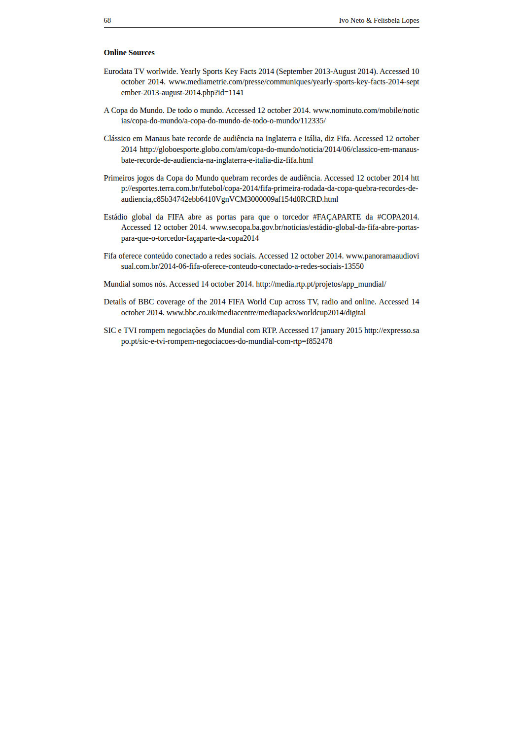68 Ivo Neto & Felisbela Lopes
Online Sources
Eurodata TV worlwide. Yearly Sports Key Facts 2014 (September 2013-August 2014). Accessed 10 october 2014. www.mediametrie.com/presse/communiques/yearly-sports-key-facts-2014-september-2013-august-2014.php?id=1141
A Copa do Mundo. De todo o mundo. Accessed 12 october 2014. www.nominuto.com/mobile/noticias/copa-do-mundo/a-copa-do-mundo-de-todo-o-mundo/112335/
Clássico em Manaus bate recorde de audiência na Inglaterra e Itália, diz Fifa. Accessed 12 october 2014 http://globoesporte.globo.com/am/copa-do-mundo/noticia/2014/06/classico-em-manaus-bate-recorde-de-audiencia-na-inglaterra-e-italia-diz-fifa.html
Primeiros jogos da Copa do Mundo quebram recordes de audiência. Accessed 12 october 2014 http://esportes.terra.com.br/futebol/copa-2014/fifa-primeira-rodada-da-copa-quebra-recordes-de-audiencia,c85b34742ebb6410VgnVCM3000009af154d0RCRD.html
Estádio global da FIFA abre as portas para que o torcedor #FAÇAPARTE da #COPA2014. Accessed 12 october 2014. www.secopa.ba.gov.br/noticias/estádio-global-da-fifa-abre-portas-para-que-o-torcedor-façaparte-da-copa2014
Fifa oferece conteúdo conectado a redes sociais. Accessed 12 october 2014. www.panoramaaudiovisual.com.br/2014-06-fifa-oferece-conteudo-conectado-a-redes-sociais-13550
Mundial somos nós. Accessed 14 october 2014. http://media.rtp.pt/projetos/app_mundial/
Details of BBC coverage of the 2014 FIFA World Cup across TV, radio and online. Accessed 14 october 2014. www.bbc.co.uk/mediacentre/mediapacks/worldcup2014/digital
SIC e TVI rompem negociações do Mundial com RTP. Accessed 17 january 2015 http://expresso.sapo.pt/sic-e-tvi-rompem-negociacoes-do-mundial-com-rtp=f852478